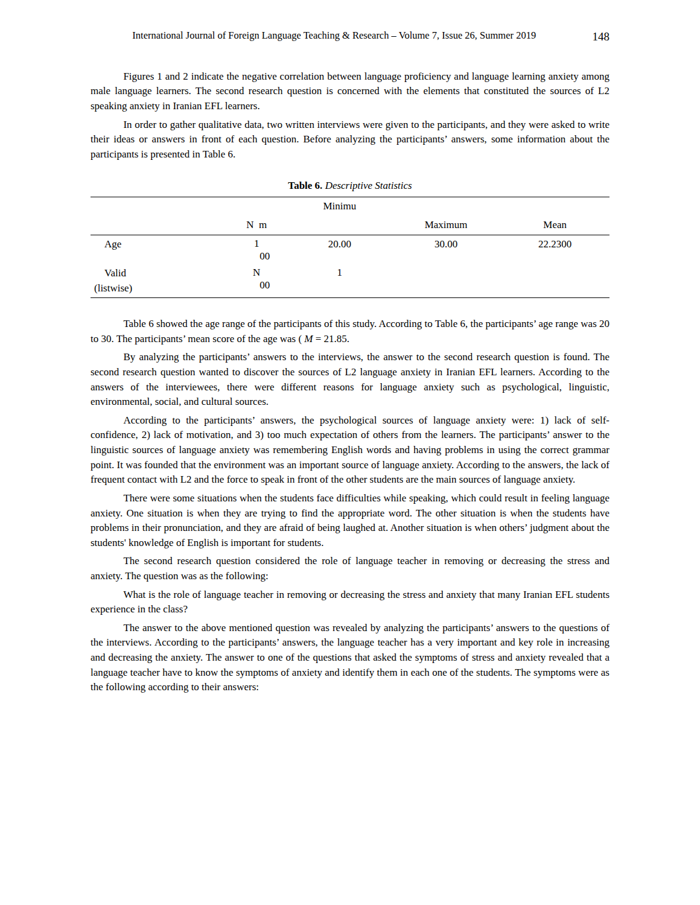International Journal of Foreign Language Teaching & Research – Volume 7, Issue 26, Summer 2019
148
Figures 1 and 2 indicate the negative correlation between language proficiency and language learning anxiety among male language learners. The second research question is concerned with the elements that constituted the sources of L2 speaking anxiety in Iranian EFL learners.
In order to gather qualitative data, two written interviews were given to the participants, and they were asked to write their ideas or answers in front of each question. Before analyzing the participants’ answers, some information about the participants is presented in Table 6.
Table 6. Descriptive Statistics
| | | Minimu | | |
| --- | --- | --- | --- | --- |
| | N m | | Maximum | Mean |
| Age | 1 00 | 20.00 | 30.00 | 22.2300 |
| Valid (listwise) | N 00 | 1 | | |
Table 6 showed the age range of the participants of this study. According to Table 6, the participants’ age range was 20 to 30. The participants’ mean score of the age was ( M = 21.85.
By analyzing the participants’ answers to the interviews, the answer to the second research question is found. The second research question wanted to discover the sources of L2 language anxiety in Iranian EFL learners. According to the answers of the interviewees, there were different reasons for language anxiety such as psychological, linguistic, environmental, social, and cultural sources.
According to the participants’ answers, the psychological sources of language anxiety were: 1) lack of self-confidence, 2) lack of motivation, and 3) too much expectation of others from the learners. The participants’ answer to the linguistic sources of language anxiety was remembering English words and having problems in using the correct grammar point. It was founded that the environment was an important source of language anxiety. According to the answers, the lack of frequent contact with L2 and the force to speak in front of the other students are the main sources of language anxiety.
There were some situations when the students face difficulties while speaking, which could result in feeling language anxiety. One situation is when they are trying to find the appropriate word. The other situation is when the students have problems in their pronunciation, and they are afraid of being laughed at. Another situation is when others’ judgment about the students' knowledge of English is important for students.
The second research question considered the role of language teacher in removing or decreasing the stress and anxiety. The question was as the following:
What is the role of language teacher in removing or decreasing the stress and anxiety that many Iranian EFL students experience in the class?
The answer to the above mentioned question was revealed by analyzing the participants’ answers to the questions of the interviews. According to the participants’ answers, the language teacher has a very important and key role in increasing and decreasing the anxiety. The answer to one of the questions that asked the symptoms of stress and anxiety revealed that a language teacher have to know the symptoms of anxiety and identify them in each one of the students. The symptoms were as the following according to their answers: